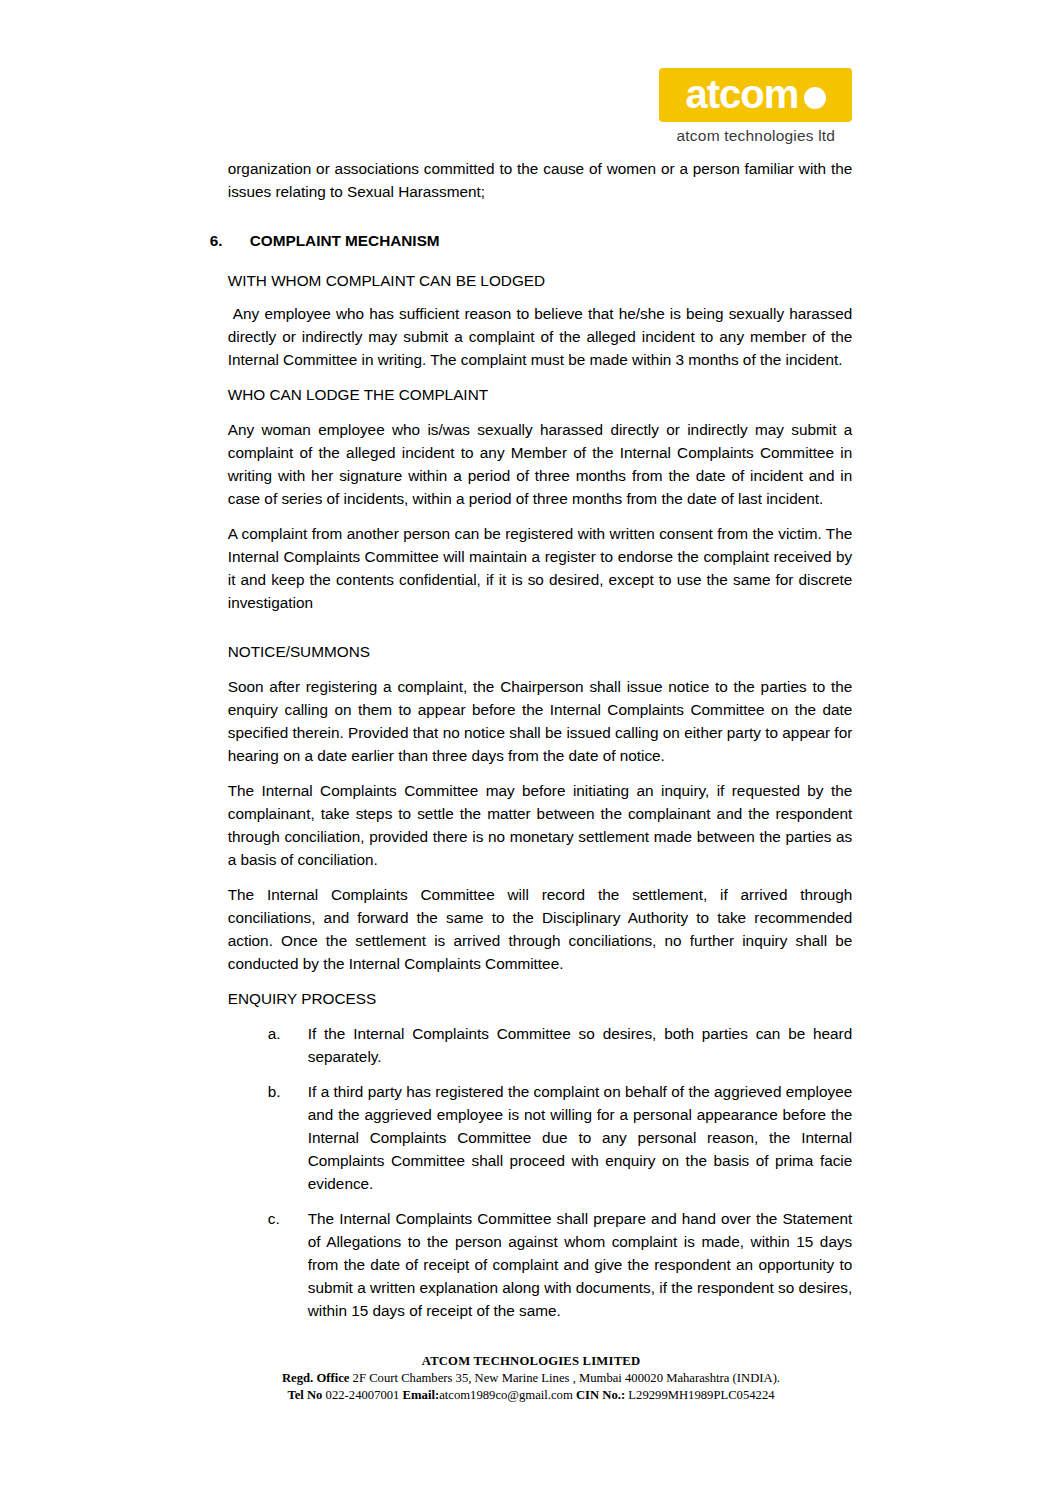atcom
atcom technologies ltd
organization or associations committed to the cause of women or a person familiar with the issues relating to Sexual Harassment;
6. COMPLAINT MECHANISM
WITH WHOM COMPLAINT CAN BE LODGED
Any employee who has sufficient reason to believe that he/she is being sexually harassed directly or indirectly may submit a complaint of the alleged incident to any member of the Internal Committee in writing. The complaint must be made within 3 months of the incident.
WHO CAN LODGE THE COMPLAINT
Any woman employee who is/was sexually harassed directly or indirectly may submit a complaint of the alleged incident to any Member of the Internal Complaints Committee in writing with her signature within a period of three months from the date of incident and in case of series of incidents, within a period of three months from the date of last incident.
A complaint from another person can be registered with written consent from the victim. The Internal Complaints Committee will maintain a register to endorse the complaint received by it and keep the contents confidential, if it is so desired, except to use the same for discrete investigation
NOTICE/SUMMONS
Soon after registering a complaint, the Chairperson shall issue notice to the parties to the enquiry calling on them to appear before the Internal Complaints Committee on the date specified therein. Provided that no notice shall be issued calling on either party to appear for hearing on a date earlier than three days from the date of notice.
The Internal Complaints Committee may before initiating an inquiry, if requested by the complainant, take steps to settle the matter between the complainant and the respondent through conciliation, provided there is no monetary settlement made between the parties as a basis of conciliation.
The Internal Complaints Committee will record the settlement, if arrived through conciliations, and forward the same to the Disciplinary Authority to take recommended action. Once the settlement is arrived through conciliations, no further inquiry shall be conducted by the Internal Complaints Committee.
ENQUIRY PROCESS
If the Internal Complaints Committee so desires, both parties can be heard separately.
If a third party has registered the complaint on behalf of the aggrieved employee and the aggrieved employee is not willing for a personal appearance before the Internal Complaints Committee due to any personal reason, the Internal Complaints Committee shall proceed with enquiry on the basis of prima facie evidence.
The Internal Complaints Committee shall prepare and hand over the Statement of Allegations to the person against whom complaint is made, within 15 days from the date of receipt of complaint and give the respondent an opportunity to submit a written explanation along with documents, if the respondent so desires, within 15 days of receipt of the same.
ATCOM TECHNOLOGIES LIMITED
Regd. Office 2F Court Chambers 35, New Marine Lines , Mumbai 400020 Maharashtra (INDIA).
Tel No 022-24007001 Email: atcom1989co@gmail.com CIN No.: L29299MH1989PLC054224